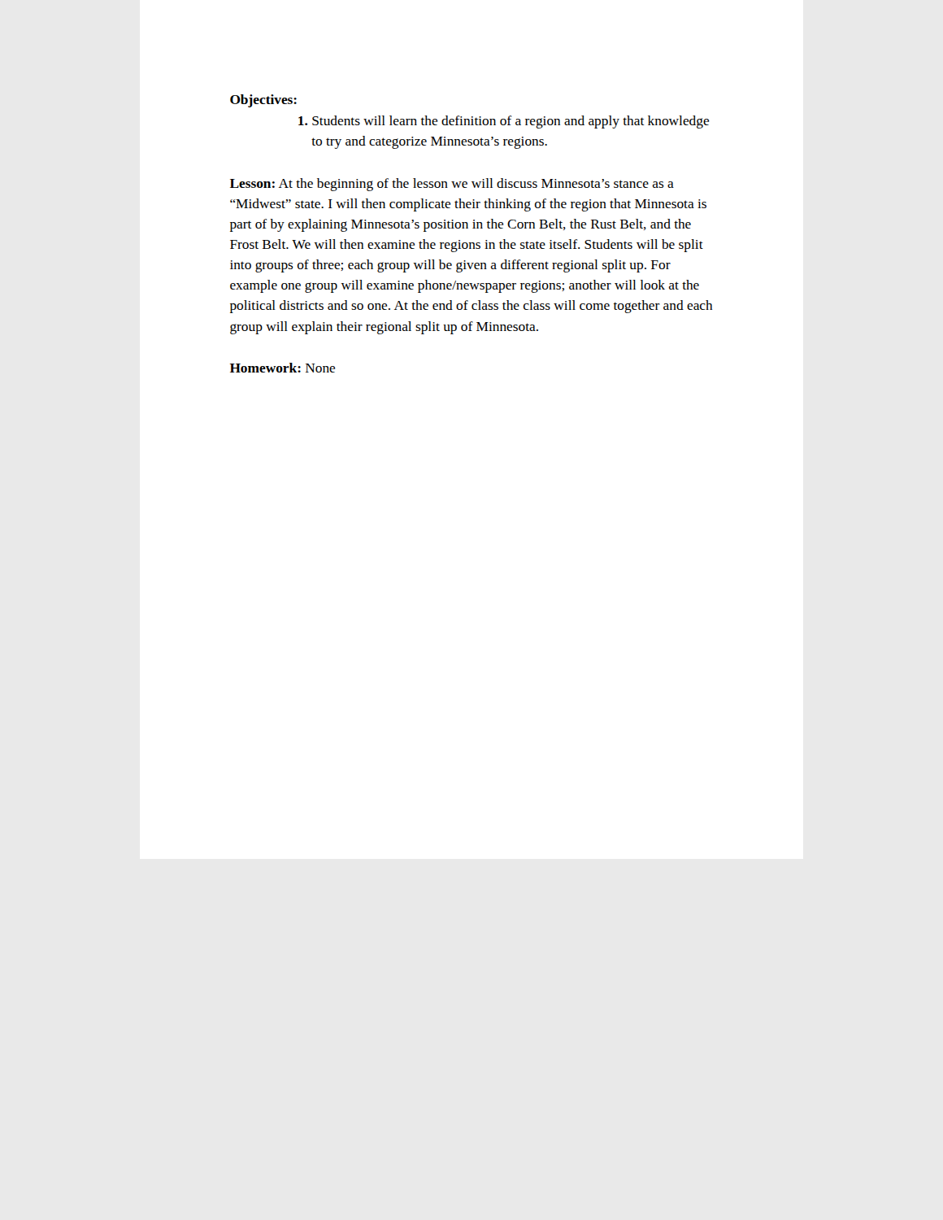Objectives:
Students will learn the definition of a region and apply that knowledge to try and categorize Minnesota’s regions.
Lesson: At the beginning of the lesson we will discuss Minnesota’s stance as a “Midwest” state. I will then complicate their thinking of the region that Minnesota is part of by explaining Minnesota’s position in the Corn Belt, the Rust Belt, and the Frost Belt. We will then examine the regions in the state itself. Students will be split into groups of three; each group will be given a different regional split up. For example one group will examine phone/newspaper regions; another will look at the political districts and so one. At the end of class the class will come together and each group will explain their regional split up of Minnesota.
Homework: None